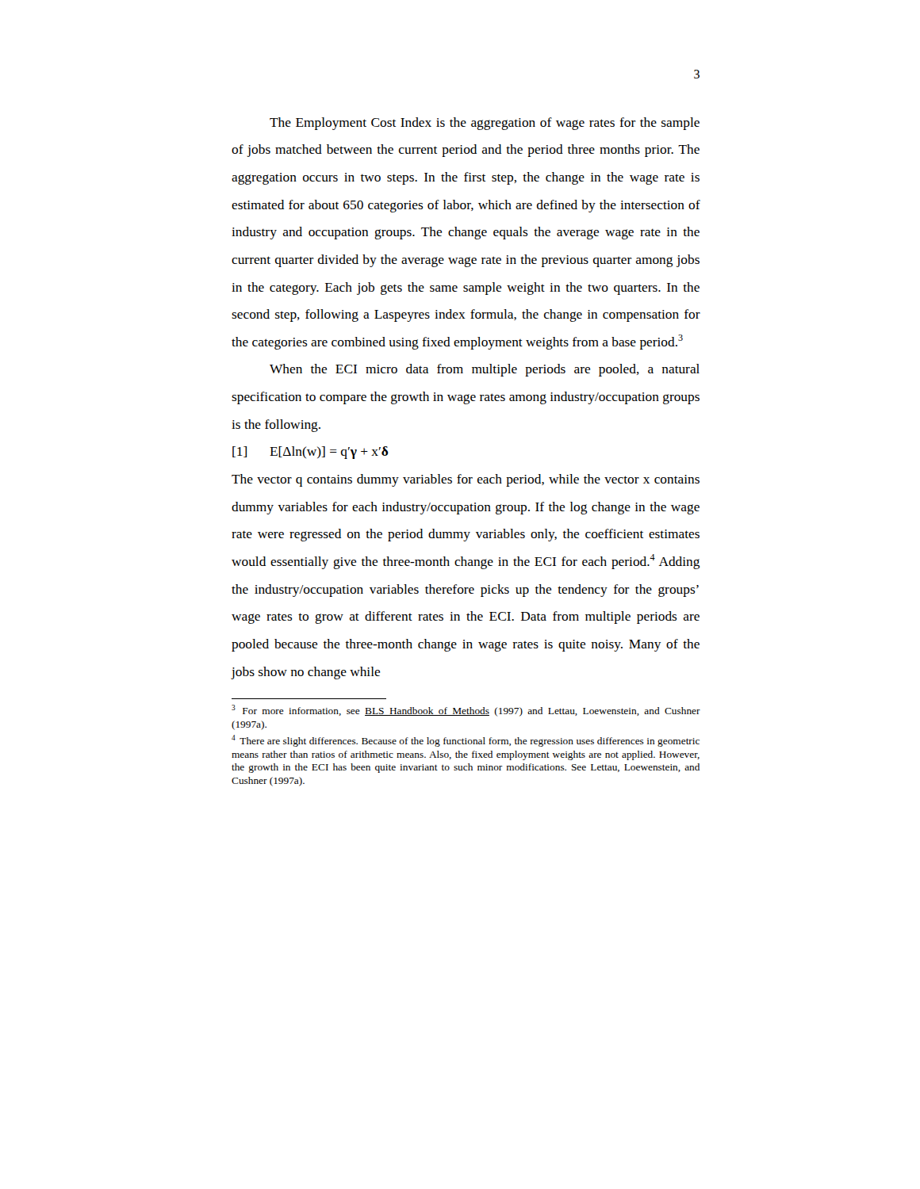3
The Employment Cost Index is the aggregation of wage rates for the sample of jobs matched between the current period and the period three months prior. The aggregation occurs in two steps. In the first step, the change in the wage rate is estimated for about 650 categories of labor, which are defined by the intersection of industry and occupation groups. The change equals the average wage rate in the current quarter divided by the average wage rate in the previous quarter among jobs in the category. Each job gets the same sample weight in the two quarters. In the second step, following a Laspeyres index formula, the change in compensation for the categories are combined using fixed employment weights from a base period.3
When the ECI micro data from multiple periods are pooled, a natural specification to compare the growth in wage rates among industry/occupation groups is the following.
[1] E[Δln(w)] = q′γ + x′δ
The vector q contains dummy variables for each period, while the vector x contains dummy variables for each industry/occupation group. If the log change in the wage rate were regressed on the period dummy variables only, the coefficient estimates would essentially give the three-month change in the ECI for each period.4 Adding the industry/occupation variables therefore picks up the tendency for the groups’ wage rates to grow at different rates in the ECI. Data from multiple periods are pooled because the three-month change in wage rates is quite noisy. Many of the jobs show no change while
3 For more information, see BLS Handbook of Methods (1997) and Lettau, Loewenstein, and Cushner (1997a).
4 There are slight differences. Because of the log functional form, the regression uses differences in geometric means rather than ratios of arithmetic means. Also, the fixed employment weights are not applied. However, the growth in the ECI has been quite invariant to such minor modifications. See Lettau, Loewenstein, and Cushner (1997a).